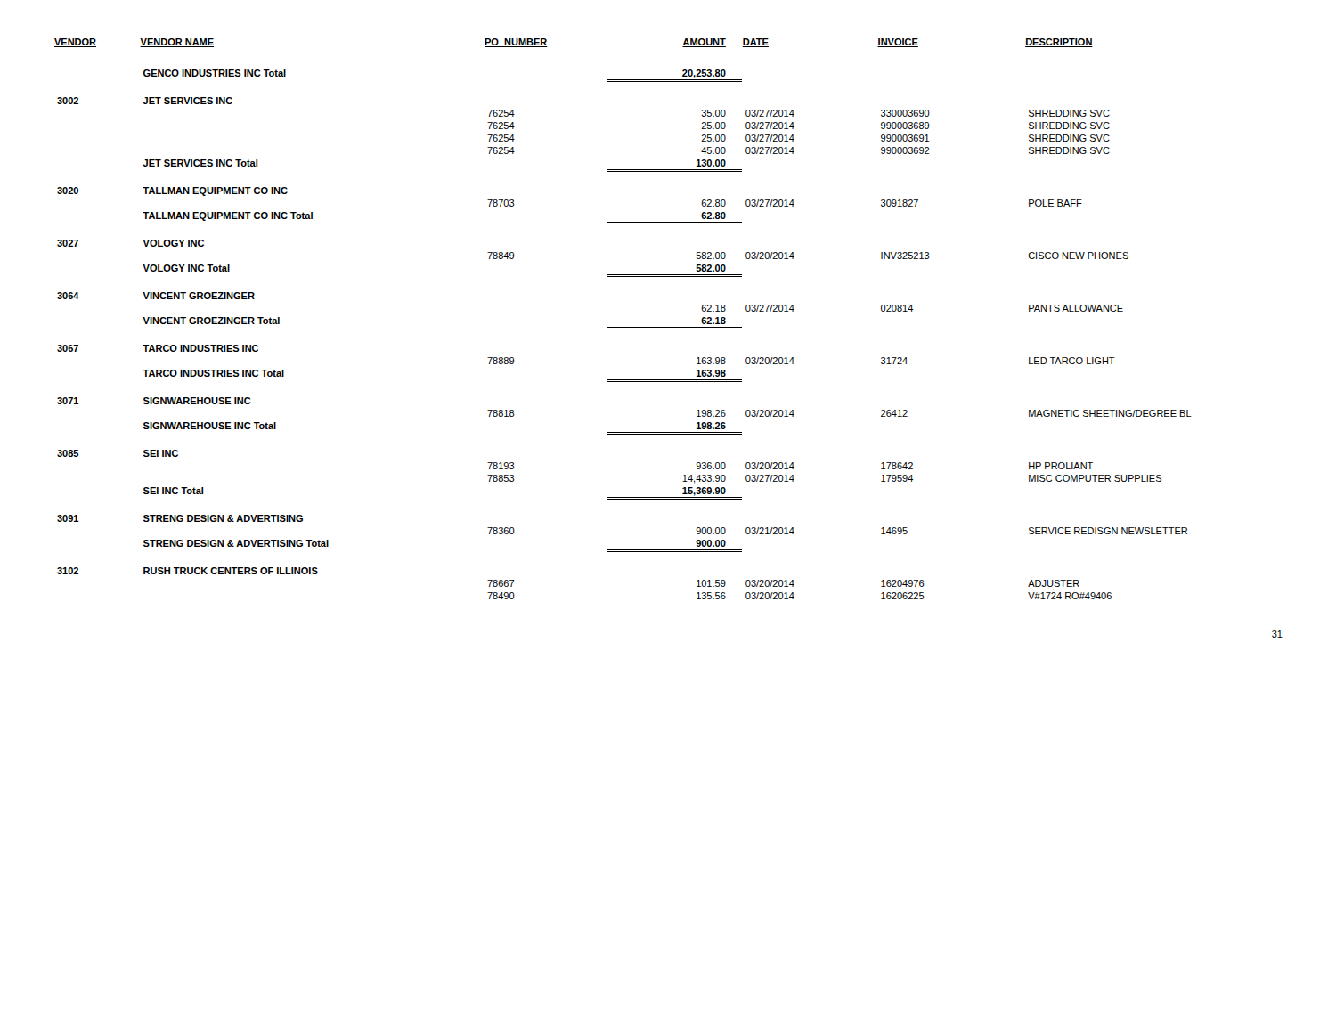| VENDOR | VENDOR NAME | PO_NUMBER | AMOUNT | DATE | INVOICE | DESCRIPTION |
| --- | --- | --- | --- | --- | --- | --- |
| | GENCO INDUSTRIES INC Total | | 20,253.80 | | | |
| 3002 | JET SERVICES INC | | | | | |
| | | 76254 | 35.00 | 03/27/2014 | 330003690 | SHREDDING SVC |
| | | 76254 | 25.00 | 03/27/2014 | 990003689 | SHREDDING SVC |
| | | 76254 | 25.00 | 03/27/2014 | 990003691 | SHREDDING SVC |
| | | 76254 | 45.00 | 03/27/2014 | 990003692 | SHREDDING SVC |
| | JET SERVICES INC Total | | 130.00 | | | |
| 3020 | TALLMAN EQUIPMENT CO INC | | | | | |
| | | 78703 | 62.80 | 03/27/2014 | 3091827 | POLE BAFF |
| | TALLMAN EQUIPMENT CO INC Total | | 62.80 | | | |
| 3027 | VOLOGY INC | | | | | |
| | | 78849 | 582.00 | 03/20/2014 | INV325213 | CISCO NEW PHONES |
| | VOLOGY INC Total | | 582.00 | | | |
| 3064 | VINCENT GROEZINGER | | | | | |
| | | | 62.18 | 03/27/2014 | 020814 | PANTS ALLOWANCE |
| | VINCENT GROEZINGER Total | | 62.18 | | | |
| 3067 | TARCO INDUSTRIES INC | | | | | |
| | | 78889 | 163.98 | 03/20/2014 | 31724 | LED TARCO LIGHT |
| | TARCO INDUSTRIES INC Total | | 163.98 | | | |
| 3071 | SIGNWAREHOUSE INC | | | | | |
| | | 78818 | 198.26 | 03/20/2014 | 26412 | MAGNETIC SHEETING/DEGREE BL |
| | SIGNWAREHOUSE INC Total | | 198.26 | | | |
| 3085 | SEI INC | | | | | |
| | | 78193 | 936.00 | 03/20/2014 | 178642 | HP PROLIANT |
| | | 78853 | 14,433.90 | 03/27/2014 | 179594 | MISC COMPUTER SUPPLIES |
| | SEI INC Total | | 15,369.90 | | | |
| 3091 | STRENG DESIGN & ADVERTISING | | | | | |
| | | 78360 | 900.00 | 03/21/2014 | 14695 | SERVICE REDISGN NEWSLETTER |
| | STRENG DESIGN & ADVERTISING Total | | 900.00 | | | |
| 3102 | RUSH TRUCK CENTERS OF ILLINOIS | | | | | |
| | | 78667 | 101.59 | 03/20/2014 | 16204976 | ADJUSTER |
| | | 78490 | 135.56 | 03/20/2014 | 16206225 | V#1724 RO#49406 |
31